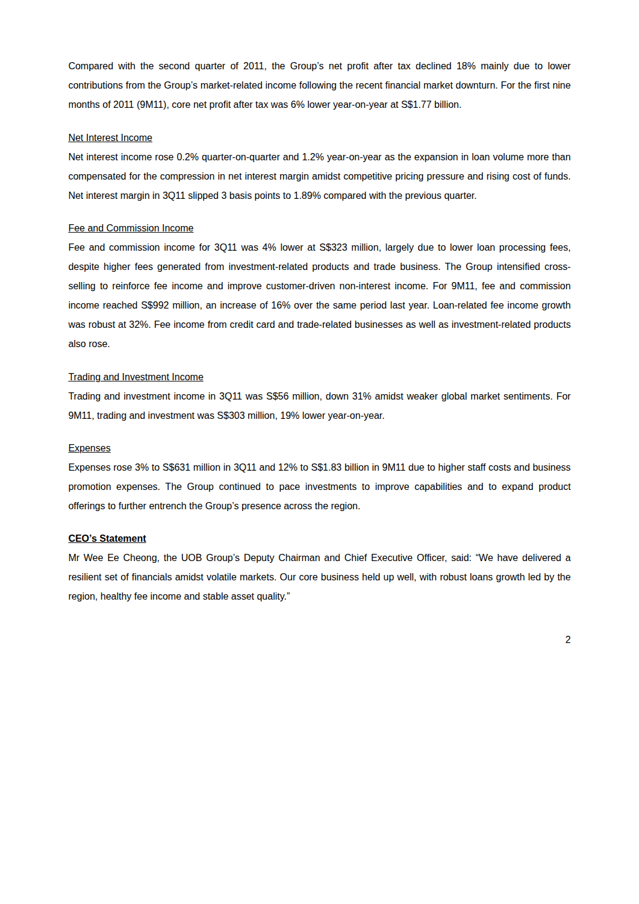Compared with the second quarter of 2011, the Group’s net profit after tax declined 18% mainly due to lower contributions from the Group’s market-related income following the recent financial market downturn. For the first nine months of 2011 (9M11), core net profit after tax was 6% lower year-on-year at S$1.77 billion.
Net Interest Income
Net interest income rose 0.2% quarter-on-quarter and 1.2% year-on-year as the expansion in loan volume more than compensated for the compression in net interest margin amidst competitive pricing pressure and rising cost of funds. Net interest margin in 3Q11 slipped 3 basis points to 1.89% compared with the previous quarter.
Fee and Commission Income
Fee and commission income for 3Q11 was 4% lower at S$323 million, largely due to lower loan processing fees, despite higher fees generated from investment-related products and trade business. The Group intensified cross-selling to reinforce fee income and improve customer-driven non-interest income. For 9M11, fee and commission income reached S$992 million, an increase of 16% over the same period last year. Loan-related fee income growth was robust at 32%. Fee income from credit card and trade-related businesses as well as investment-related products also rose.
Trading and Investment Income
Trading and investment income in 3Q11 was S$56 million, down 31% amidst weaker global market sentiments. For 9M11, trading and investment was S$303 million, 19% lower year-on-year.
Expenses
Expenses rose 3% to S$631 million in 3Q11 and 12% to S$1.83 billion in 9M11 due to higher staff costs and business promotion expenses. The Group continued to pace investments to improve capabilities and to expand product offerings to further entrench the Group’s presence across the region.
CEO’s Statement
Mr Wee Ee Cheong, the UOB Group’s Deputy Chairman and Chief Executive Officer, said: “We have delivered a resilient set of financials amidst volatile markets. Our core business held up well, with robust loans growth led by the region, healthy fee income and stable asset quality.”
2